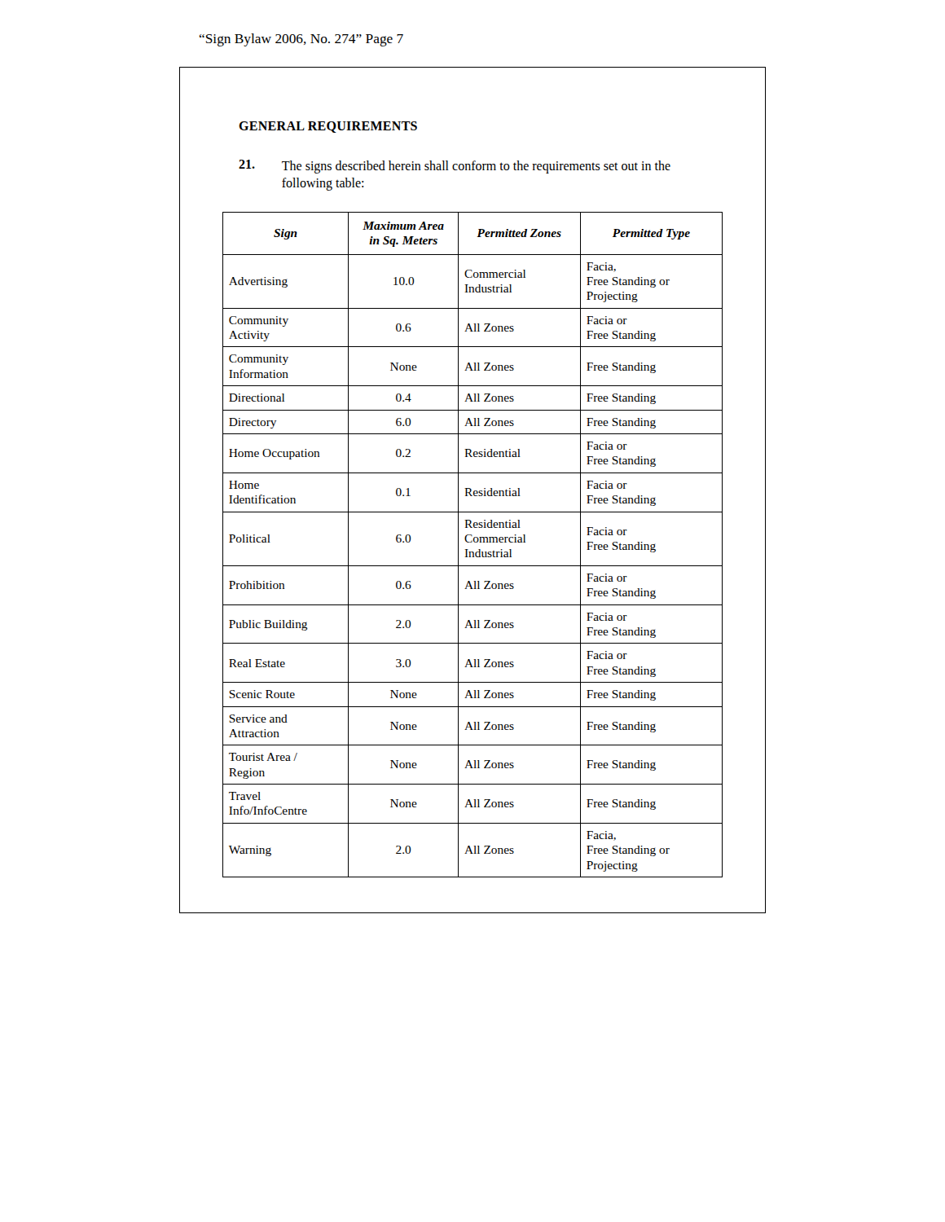“Sign Bylaw 2006, No. 274” Page 7
GENERAL REQUIREMENTS
21.
The signs described herein shall conform to the requirements set out in the following table:
| Sign | Maximum Area in Sq. Meters | Permitted Zones | Permitted Type |
| --- | --- | --- | --- |
| Advertising | 10.0 | Commercial Industrial | Facia, Free Standing or Projecting |
| Community Activity | 0.6 | All Zones | Facia or Free Standing |
| Community Information | None | All Zones | Free Standing |
| Directional | 0.4 | All Zones | Free Standing |
| Directory | 6.0 | All Zones | Free Standing |
| Home Occupation | 0.2 | Residential | Facia or Free Standing |
| Home Identification | 0.1 | Residential | Facia or Free Standing |
| Political | 6.0 | Residential Commercial Industrial | Facia or Free Standing |
| Prohibition | 0.6 | All Zones | Facia or Free Standing |
| Public Building | 2.0 | All Zones | Facia or Free Standing |
| Real Estate | 3.0 | All Zones | Facia or Free Standing |
| Scenic Route | None | All Zones | Free Standing |
| Service and Attraction | None | All Zones | Free Standing |
| Tourist Area / Region | None | All Zones | Free Standing |
| Travel Info/InfoCentre | None | All Zones | Free Standing |
| Warning | 2.0 | All Zones | Facia, Free Standing or Projecting |